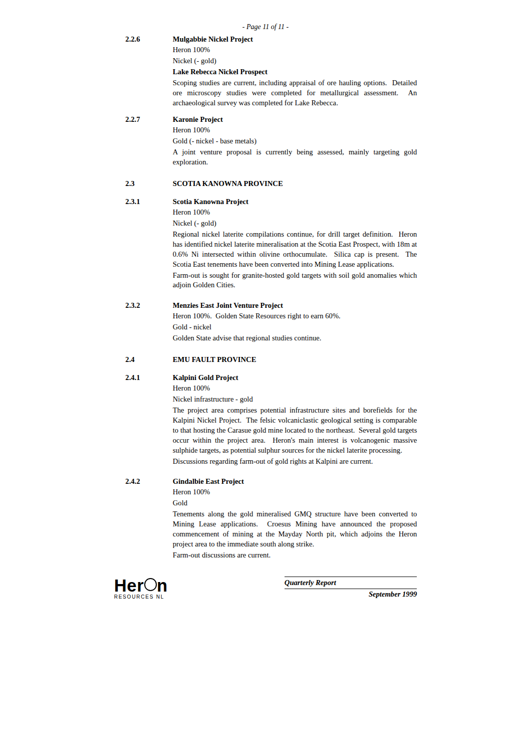- Page 11 of 11 -
2.2.6
Mulgabbie Nickel Project
Heron 100%
Nickel (- gold)
Lake Rebecca Nickel Prospect
Scoping studies are current, including appraisal of ore hauling options. Detailed ore microscopy studies were completed for metallurgical assessment. An archaeological survey was completed for Lake Rebecca.
2.2.7
Karonie Project
Heron 100%
Gold (- nickel - base metals)
A joint venture proposal is currently being assessed, mainly targeting gold exploration.
2.3
SCOTIA KANOWNA PROVINCE
2.3.1
Scotia Kanowna Project
Heron 100%
Nickel (- gold)
Regional nickel laterite compilations continue, for drill target definition. Heron has identified nickel laterite mineralisation at the Scotia East Prospect, with 18m at 0.6% Ni intersected within olivine orthocumulate. Silica cap is present. The Scotia East tenements have been converted into Mining Lease applications.
Farm-out is sought for granite-hosted gold targets with soil gold anomalies which adjoin Golden Cities.
2.3.2
Menzies East Joint Venture Project
Heron 100%. Golden State Resources right to earn 60%.
Gold - nickel
Golden State advise that regional studies continue.
2.4
EMU FAULT PROVINCE
2.4.1
Kalpini Gold Project
Heron 100%
Nickel infrastructure - gold
The project area comprises potential infrastructure sites and borefields for the Kalpini Nickel Project. The felsic volcaniclastic geological setting is comparable to that hosting the Carasue gold mine located to the northeast. Several gold targets occur within the project area. Heron's main interest is volcanogenic massive sulphide targets, as potential sulphur sources for the nickel laterite processing.
Discussions regarding farm-out of gold rights at Kalpini are current.
2.4.2
Gindalbie East Project
Heron 100%
Gold
Tenements along the gold mineralised GMQ structure have been converted to Mining Lease applications. Croesus Mining have announced the proposed commencement of mining at the Mayday North pit, which adjoins the Heron project area to the immediate south along strike.
Farm-out discussions are current.
Her n
RESOURCES NL
Quarterly Report
September 1999